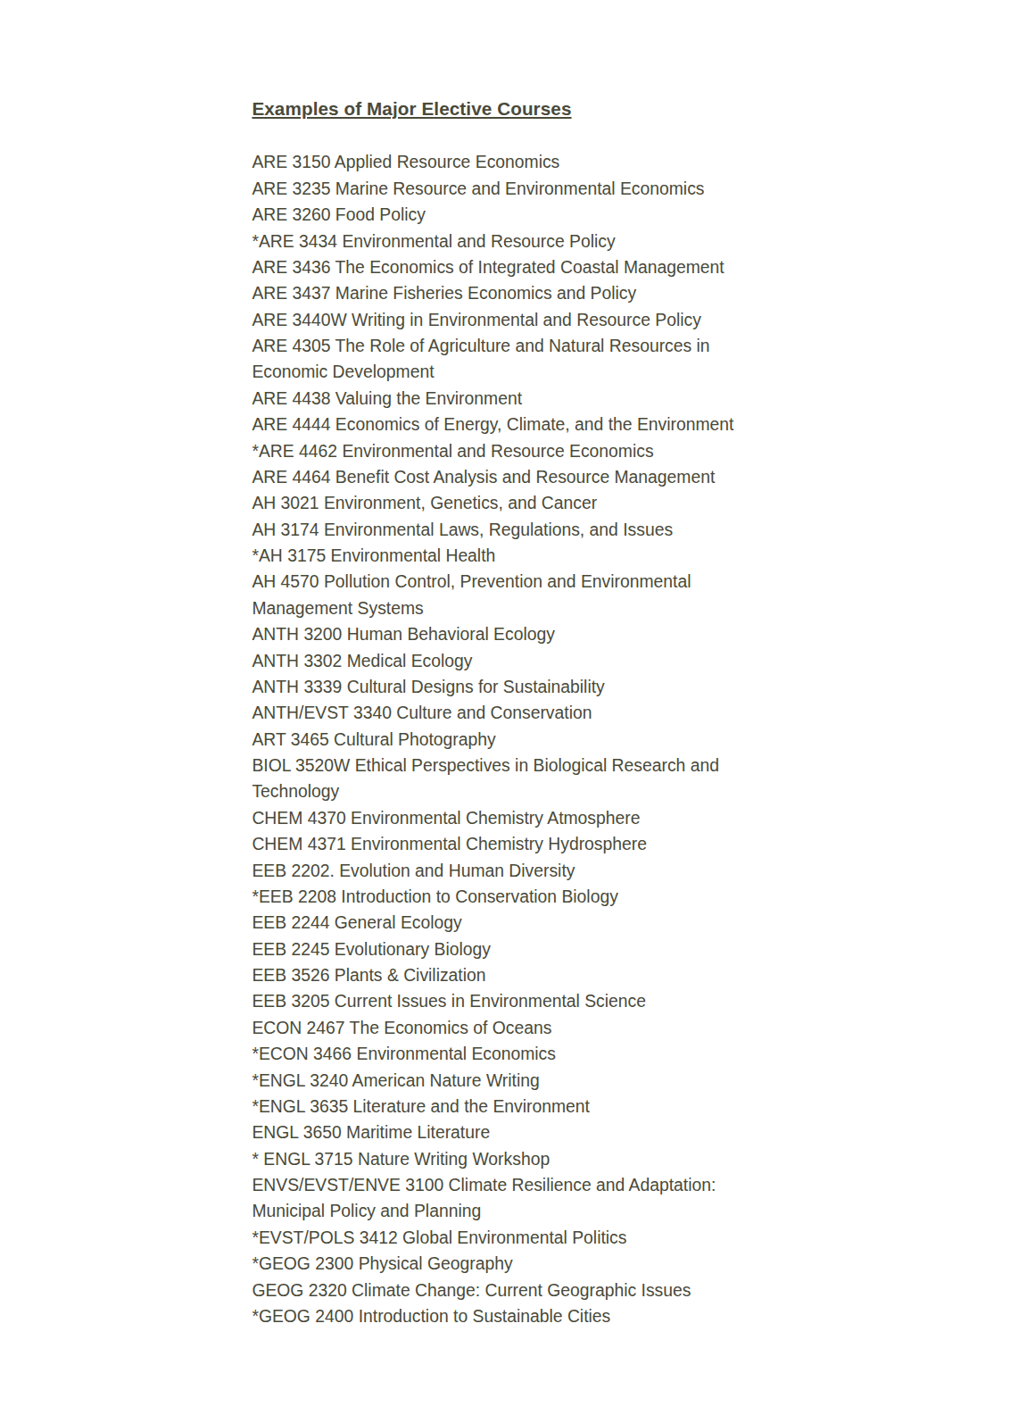Examples of Major Elective Courses
ARE 3150 Applied Resource Economics
ARE 3235 Marine Resource and Environmental Economics
ARE 3260 Food Policy
*ARE 3434 Environmental and Resource Policy
ARE 3436 The Economics of Integrated Coastal Management
ARE 3437 Marine Fisheries Economics and Policy
ARE 3440W Writing in Environmental and Resource Policy
ARE 4305 The Role of Agriculture and Natural Resources in Economic Development
ARE 4438 Valuing the Environment
ARE 4444 Economics of Energy, Climate, and the Environment
*ARE 4462 Environmental and Resource Economics
ARE 4464 Benefit Cost Analysis and Resource Management
AH 3021 Environment, Genetics, and Cancer
AH 3174 Environmental Laws, Regulations, and Issues
*AH 3175 Environmental Health
AH 4570 Pollution Control, Prevention and Environmental Management Systems
ANTH 3200 Human Behavioral Ecology
ANTH 3302 Medical Ecology
ANTH 3339 Cultural Designs for Sustainability
ANTH/EVST 3340 Culture and Conservation
ART 3465 Cultural Photography
BIOL 3520W Ethical Perspectives in Biological Research and Technology
CHEM 4370 Environmental Chemistry Atmosphere
CHEM 4371 Environmental Chemistry Hydrosphere
EEB 2202. Evolution and Human Diversity
*EEB 2208 Introduction to Conservation Biology
EEB 2244 General Ecology
EEB 2245 Evolutionary Biology
EEB 3526 Plants & Civilization
EEB 3205 Current Issues in Environmental Science
ECON 2467 The Economics of Oceans
*ECON 3466 Environmental Economics
*ENGL 3240 American Nature Writing
*ENGL 3635 Literature and the Environment
ENGL 3650 Maritime Literature
* ENGL 3715 Nature Writing Workshop
ENVS/EVST/ENVE 3100 Climate Resilience and Adaptation: Municipal Policy and Planning
*EVST/POLS 3412 Global Environmental Politics
*GEOG 2300 Physical Geography
GEOG 2320 Climate Change: Current Geographic Issues
*GEOG 2400 Introduction to Sustainable Cities